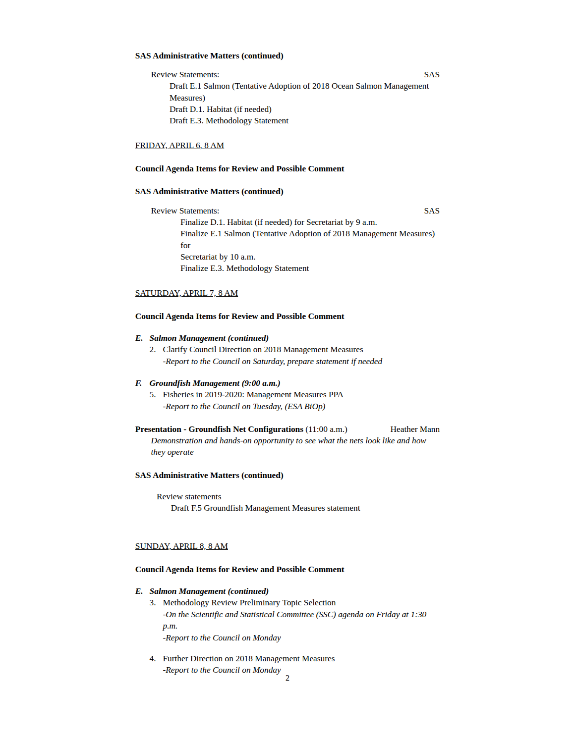SAS Administrative Matters (continued)
Review Statements:SAS
Draft E.1 Salmon (Tentative Adoption of 2018 Ocean Salmon Management Measures)
Draft D.1. Habitat (if needed)
Draft E.3. Methodology Statement
FRIDAY, APRIL 6, 8 AM
Council Agenda Items for Review and Possible Comment
SAS Administrative Matters (continued)
Review Statements:SAS
Finalize D.1. Habitat (if needed) for Secretariat by 9 a.m.
Finalize E.1 Salmon (Tentative Adoption of 2018 Management Measures) forSecretariat by 10 a.m.
Finalize E.3. Methodology Statement
SATURDAY, APRIL 7, 8 AM
Council Agenda Items for Review and Possible Comment
E. Salmon Management (continued)
2. Clarify Council Direction on 2018 Management Measures
-Report to the Council on Saturday, prepare statement if needed
F. Groundfish Management (9:00 a.m.)
5. Fisheries in 2019-2020: Management Measures PPA
-Report to the Council on Tuesday, (ESA BiOp)
Presentation - Groundfish Net Configurations (11:00 a.m.)Heather Mann
Demonstration and hands-on opportunity to see what the nets look like and how they operate
SAS Administrative Matters (continued)
Review statements
Draft F.5 Groundfish Management Measures statement
SUNDAY, APRIL 8, 8 AM
Council Agenda Items for Review and Possible Comment
E. Salmon Management (continued)
3. Methodology Review Preliminary Topic Selection
-On the Scientific and Statistical Committee (SSC) agenda on Friday at 1:30 p.m.
-Report to the Council on Monday
4. Further Direction on 2018 Management Measures
-Report to the Council on Monday
2